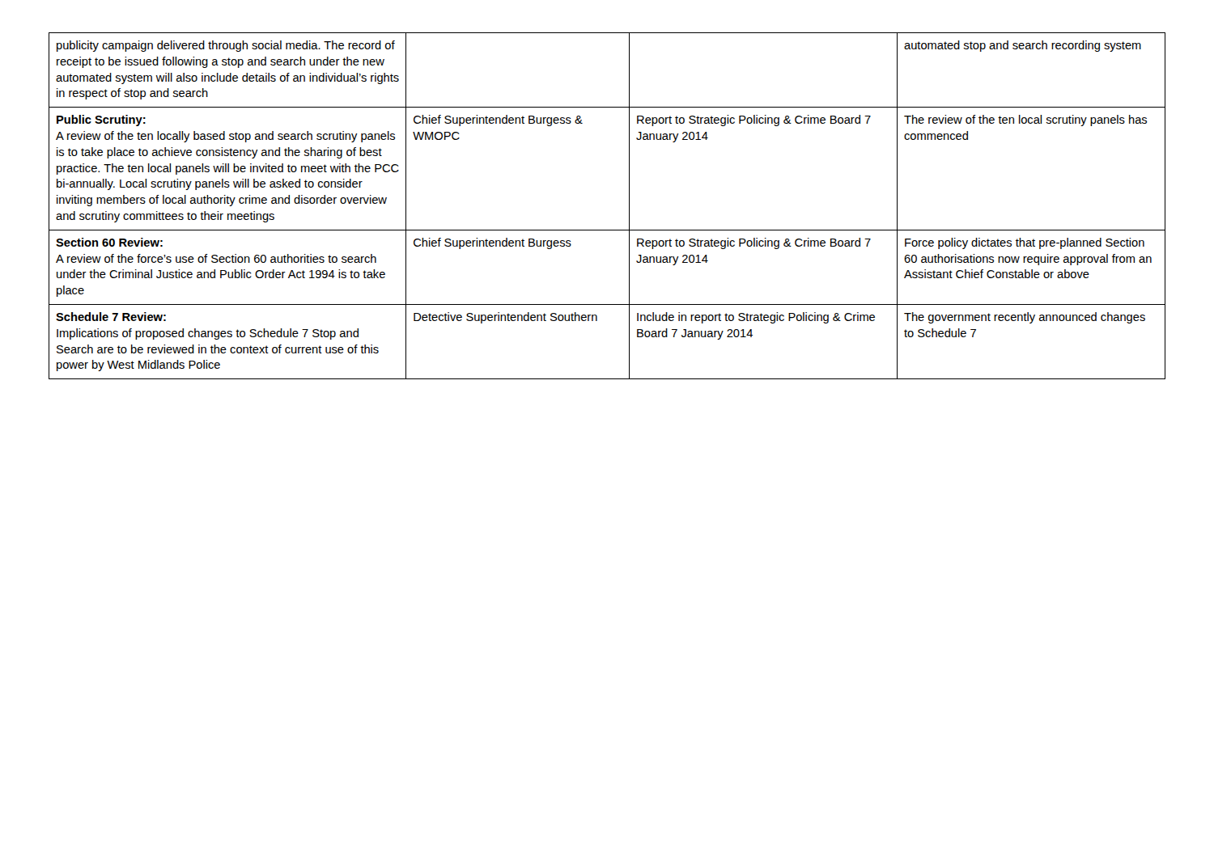| publicity campaign delivered through social media. The record of receipt to be issued following a stop and search under the new automated system will also include details of an individual’s rights in respect of stop and search | | | automated stop and search recording system |
| Public Scrutiny: A review of the ten locally based stop and search scrutiny panels is to take place to achieve consistency and the sharing of best practice. The ten local panels will be invited to meet with the PCC bi-annually. Local scrutiny panels will be asked to consider inviting members of local authority crime and disorder overview and scrutiny committees to their meetings | Chief Superintendent Burgess & WMOPC | Report to Strategic Policing & Crime Board 7 January 2014 | The review of the ten local scrutiny panels has commenced |
| Section 60 Review: A review of the force’s use of Section 60 authorities to search under the Criminal Justice and Public Order Act 1994 is to take place | Chief Superintendent Burgess | Report to Strategic Policing & Crime Board 7 January 2014 | Force policy dictates that pre-planned Section 60 authorisations now require approval from an Assistant Chief Constable or above |
| Schedule 7 Review: Implications of proposed changes to Schedule 7 Stop and Search are to be reviewed in the context of current use of this power by West Midlands Police | Detective Superintendent Southern | Include in report to Strategic Policing & Crime Board 7 January 2014 | The government recently announced changes to Schedule 7 |